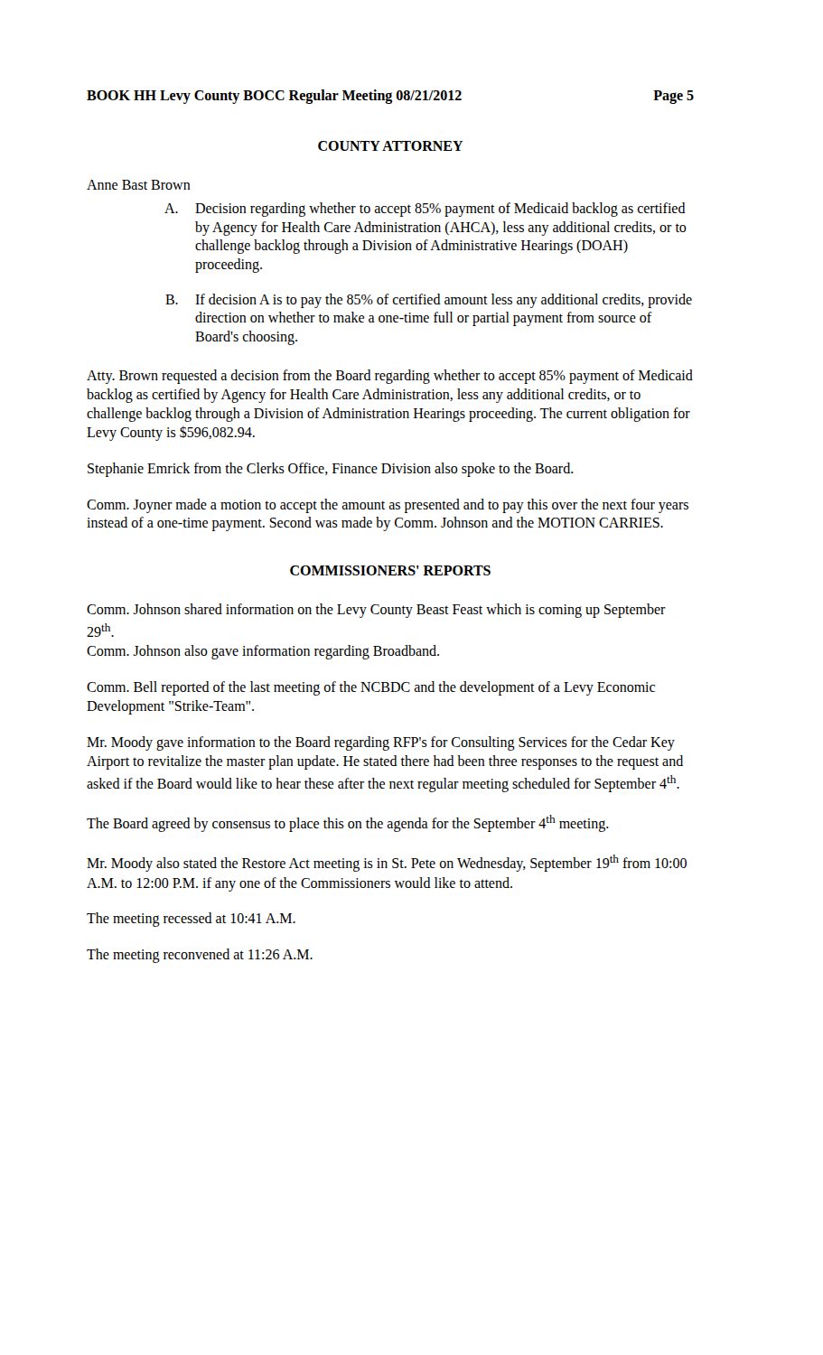BOOK HH Levy County BOCC Regular Meeting 08/21/2012 Page 5
COUNTY ATTORNEY
Anne Bast Brown
Decision regarding whether to accept 85% payment of Medicaid backlog as certified by Agency for Health Care Administration (AHCA), less any additional credits, or to challenge backlog through a Division of Administrative Hearings (DOAH) proceeding.
If decision A is to pay the 85% of certified amount less any additional credits, provide direction on whether to make a one-time full or partial payment from source of Board's choosing.
Atty. Brown requested a decision from the Board regarding whether to accept 85% payment of Medicaid backlog as certified by Agency for Health Care Administration, less any additional credits, or to challenge backlog through a Division of Administration Hearings proceeding. The current obligation for Levy County is $596,082.94.
Stephanie Emrick from the Clerks Office, Finance Division also spoke to the Board.
Comm. Joyner made a motion to accept the amount as presented and to pay this over the next four years instead of a one-time payment. Second was made by Comm. Johnson and the MOTION CARRIES.
COMMISSIONERS' REPORTS
Comm. Johnson shared information on the Levy County Beast Feast which is coming up September 29th.
Comm. Johnson also gave information regarding Broadband.
Comm. Bell reported of the last meeting of the NCBDC and the development of a Levy Economic Development "Strike-Team".
Mr. Moody gave information to the Board regarding RFP's for Consulting Services for the Cedar Key Airport to revitalize the master plan update. He stated there had been three responses to the request and asked if the Board would like to hear these after the next regular meeting scheduled for September 4th.
The Board agreed by consensus to place this on the agenda for the September 4th meeting.
Mr. Moody also stated the Restore Act meeting is in St. Pete on Wednesday, September 19th from 10:00 A.M. to 12:00 P.M. if any one of the Commissioners would like to attend.
The meeting recessed at 10:41 A.M.
The meeting reconvened at 11:26 A.M.